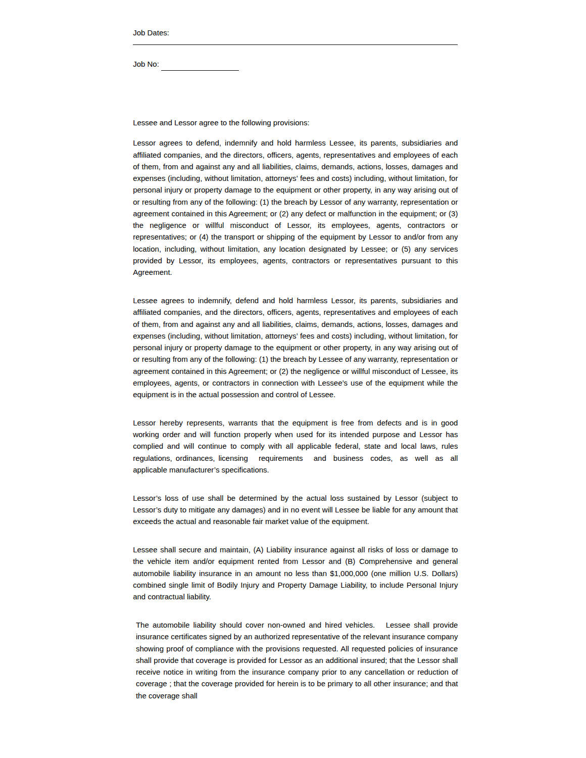Job Dates:
Job No:
Lessee and Lessor agree to the following provisions:
Lessor agrees to defend, indemnify and hold harmless Lessee, its parents, subsidiaries and affiliated companies, and the directors, officers, agents, representatives and employees of each of them, from and against any and all liabilities, claims, demands, actions, losses, damages and expenses (including, without limitation, attorneys’ fees and costs) including, without limitation, for personal injury or property damage to the equipment or other property, in any way arising out of or resulting from any of the following: (1) the breach by Lessor of any warranty, representation or agreement contained in this Agreement; or (2) any defect or malfunction in the equipment; or (3) the negligence or willful misconduct of Lessor, its employees, agents, contractors or representatives; or (4) the transport or shipping of the equipment by Lessor to and/or from any location, including, without limitation, any location designated by Lessee; or (5) any services provided by Lessor, its employees, agents, contractors or representatives pursuant to this Agreement.
Lessee agrees to indemnify, defend and hold harmless Lessor, its parents, subsidiaries and affiliated companies, and the directors, officers, agents, representatives and employees of each of them, from and against any and all liabilities, claims, demands, actions, losses, damages and expenses (including, without limitation, attorneys’ fees and costs) including, without limitation, for personal injury or property damage to the equipment or other property, in any way arising out of or resulting from any of the following: (1) the breach by Lessee of any warranty, representation or agreement contained in this Agreement; or (2) the negligence or willful misconduct of Lessee, its employees, agents, or contractors in connection with Lessee’s use of the equipment while the equipment is in the actual possession and control of Lessee.
Lessor hereby represents, warrants that the equipment is free from defects and is in good working order and will function properly when used for its intended purpose and Lessor has complied and will continue to comply with all applicable federal, state and local laws, rules regulations, ordinances, licensing requirements and business codes, as well as all applicable manufacturer’s specifications.
Lessor’s loss of use shall be determined by the actual loss sustained by Lessor (subject to Lessor’s duty to mitigate any damages) and in no event will Lessee be liable for any amount that exceeds the actual and reasonable fair market value of the equipment.
Lessee shall secure and maintain, (A) Liability insurance against all risks of loss or damage to the vehicle item and/or equipment rented from Lessor and (B) Comprehensive and general automobile liability insurance in an amount no less than $1,000,000 (one million U.S. Dollars) combined single limit of Bodily Injury and Property Damage Liability, to include Personal Injury and contractual liability.
The automobile liability should cover non-owned and hired vehicles. Lessee shall provide insurance certificates signed by an authorized representative of the relevant insurance company showing proof of compliance with the provisions requested. All requested policies of insurance shall provide that coverage is provided for Lessor as an additional insured; that the Lessor shall receive notice in writing from the insurance company prior to any cancellation or reduction of coverage ; that the coverage provided for herein is to be primary to all other insurance; and that the coverage shall